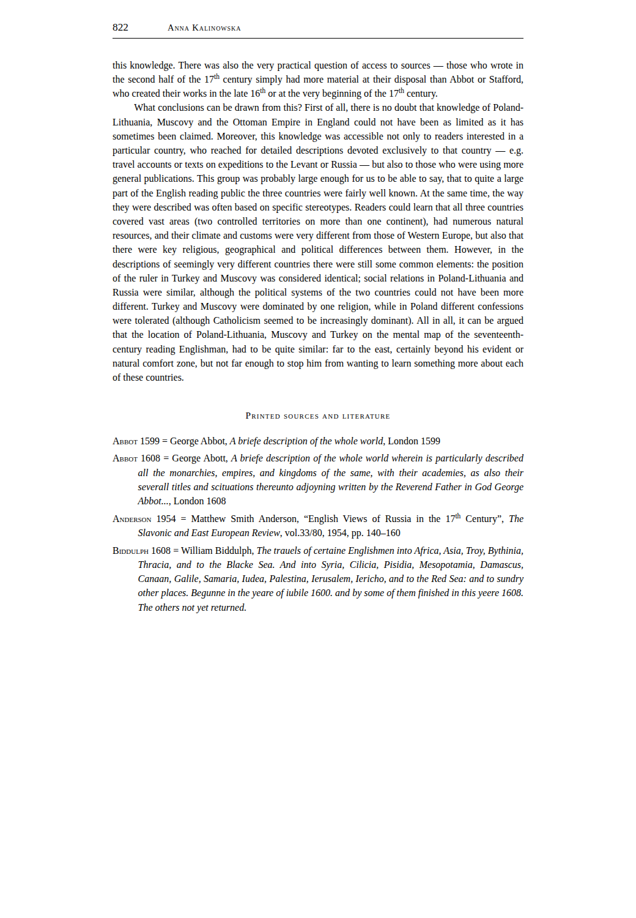822 Anna Kalinowska
this knowledge. There was also the very practical question of access to sources — those who wrote in the second half of the 17th century simply had more material at their disposal than Abbot or Stafford, who created their works in the late 16th or at the very beginning of the 17th century.
What conclusions can be drawn from this? First of all, there is no doubt that knowledge of Poland-Lithuania, Muscovy and the Ottoman Empire in England could not have been as limited as it has sometimes been claimed. Moreover, this knowledge was accessible not only to readers interested in a particular country, who reached for detailed descriptions devoted exclusively to that country — e.g. travel accounts or texts on expeditions to the Levant or Russia — but also to those who were using more general publications. This group was probably large enough for us to be able to say, that to quite a large part of the English reading public the three countries were fairly well known. At the same time, the way they were described was often based on specific stereotypes. Readers could learn that all three countries covered vast areas (two controlled territories on more than one continent), had numerous natural resources, and their climate and customs were very different from those of Western Europe, but also that there were key religious, geographical and political differences between them. However, in the descriptions of seemingly very different countries there were still some common elements: the position of the ruler in Turkey and Muscovy was considered identical; social relations in Poland-Lithuania and Russia were similar, although the political systems of the two countries could not have been more different. Turkey and Muscovy were dominated by one religion, while in Poland different confessions were tolerated (although Catholicism seemed to be increasingly dominant). All in all, it can be argued that the location of Poland-Lithuania, Muscovy and Turkey on the mental map of the seventeenth-century reading Englishman, had to be quite similar: far to the east, certainly beyond his evident or natural comfort zone, but not far enough to stop him from wanting to learn something more about each of these countries.
Printed sources and literature
Abbot 1599 = George Abbot, A briefe description of the whole world, London 1599
Abbot 1608 = George Abott, A briefe description of the whole world wherein is particularly described all the monarchies, empires, and kingdoms of the same, with their academies, as also their severall titles and scituations thereunto adjoyning written by the Reverend Father in God George Abbot..., London 1608
Anderson 1954 = Matthew Smith Anderson, “English Views of Russia in the 17th Century”, The Slavonic and East European Review, vol.33/80, 1954, pp. 140–160
Biddulph 1608 = William Biddulph, The trauels of certaine Englishmen into Africa, Asia, Troy, Bythinia, Thracia, and to the Blacke Sea. And into Syria, Cilicia, Pisidia, Mesopotamia, Damascus, Canaan, Galile, Samaria, Iudea, Palestina, Ierusalem, Iericho, and to the Red Sea: and to sundry other places. Begunne in the yeare of iubile 1600. and by some of them finished in this yeere 1608. The others not yet returned.